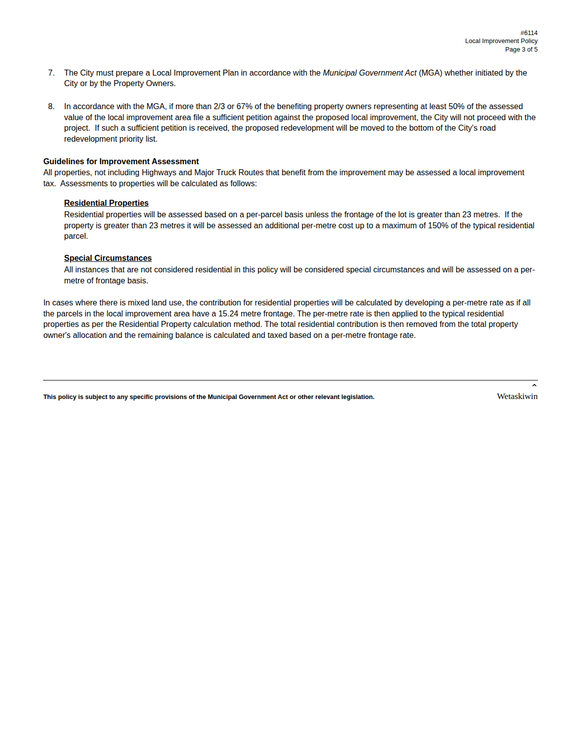#6114
Local Improvement Policy
Page 3 of 5
7. The City must prepare a Local Improvement Plan in accordance with the Municipal Government Act (MGA) whether initiated by the City or by the Property Owners.
8. In accordance with the MGA, if more than 2/3 or 67% of the benefiting property owners representing at least 50% of the assessed value of the local improvement area file a sufficient petition against the proposed local improvement, the City will not proceed with the project. If such a sufficient petition is received, the proposed redevelopment will be moved to the bottom of the City's road redevelopment priority list.
Guidelines for Improvement Assessment
All properties, not including Highways and Major Truck Routes that benefit from the improvement may be assessed a local improvement tax. Assessments to properties will be calculated as follows:
Residential Properties
Residential properties will be assessed based on a per-parcel basis unless the frontage of the lot is greater than 23 metres. If the property is greater than 23 metres it will be assessed an additional per-metre cost up to a maximum of 150% of the typical residential parcel.
Special Circumstances
All instances that are not considered residential in this policy will be considered special circumstances and will be assessed on a per-metre of frontage basis.
In cases where there is mixed land use, the contribution for residential properties will be calculated by developing a per-metre rate as if all the parcels in the local improvement area have a 15.24 metre frontage. The per-metre rate is then applied to the typical residential properties as per the Residential Property calculation method. The total residential contribution is then removed from the total property owner's allocation and the remaining balance is calculated and taxed based on a per-metre frontage rate.
This policy is subject to any specific provisions of the Municipal Government Act or other relevant legislation.
⌃ Wetaskiwin